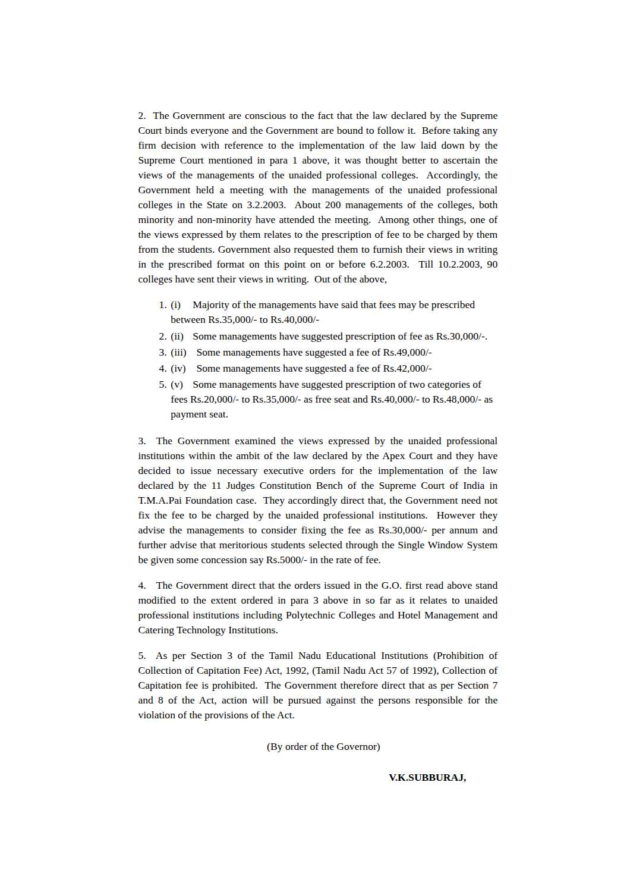2. The Government are conscious to the fact that the law declared by the Supreme Court binds everyone and the Government are bound to follow it. Before taking any firm decision with reference to the implementation of the law laid down by the Supreme Court mentioned in para 1 above, it was thought better to ascertain the views of the managements of the unaided professional colleges. Accordingly, the Government held a meeting with the managements of the unaided professional colleges in the State on 3.2.2003. About 200 managements of the colleges, both minority and non-minority have attended the meeting. Among other things, one of the views expressed by them relates to the prescription of fee to be charged by them from the students. Government also requested them to furnish their views in writing in the prescribed format on this point on or before 6.2.2003. Till 10.2.2003, 90 colleges have sent their views in writing. Out of the above,
(i) Majority of the managements have said that fees may be prescribed between Rs.35,000/- to Rs.40,000/-
(ii) Some managements have suggested prescription of fee as Rs.30,000/-.
(iii) Some managements have suggested a fee of Rs.49,000/-
(iv) Some managements have suggested a fee of Rs.42,000/-
(v) Some managements have suggested prescription of two categories of fees Rs.20,000/- to Rs.35,000/- as free seat and Rs.40,000/- to Rs.48,000/- as payment seat.
3. The Government examined the views expressed by the unaided professional institutions within the ambit of the law declared by the Apex Court and they have decided to issue necessary executive orders for the implementation of the law declared by the 11 Judges Constitution Bench of the Supreme Court of India in T.M.A.Pai Foundation case. They accordingly direct that, the Government need not fix the fee to be charged by the unaided professional institutions. However they advise the managements to consider fixing the fee as Rs.30,000/- per annum and further advise that meritorious students selected through the Single Window System be given some concession say Rs.5000/- in the rate of fee.
4. The Government direct that the orders issued in the G.O. first read above stand modified to the extent ordered in para 3 above in so far as it relates to unaided professional institutions including Polytechnic Colleges and Hotel Management and Catering Technology Institutions.
5. As per Section 3 of the Tamil Nadu Educational Institutions (Prohibition of Collection of Capitation Fee) Act, 1992, (Tamil Nadu Act 57 of 1992), Collection of Capitation fee is prohibited. The Government therefore direct that as per Section 7 and 8 of the Act, action will be pursued against the persons responsible for the violation of the provisions of the Act.
(By order of the Governor)
V.K.SUBBURAJ,